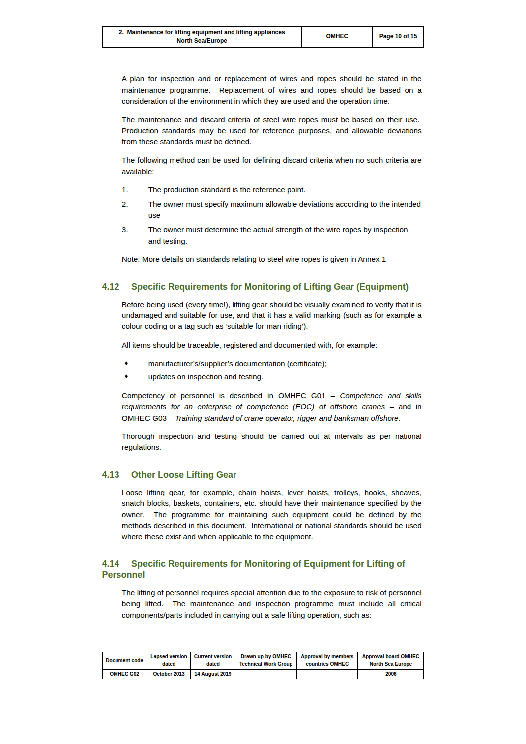| 2. Maintenance for lifting equipment and lifting appliances North Sea/Europe | OMHEC | Page 10 of 15 |
A plan for inspection and or replacement of wires and ropes should be stated in the maintenance programme. Replacement of wires and ropes should be based on a consideration of the environment in which they are used and the operation time.
The maintenance and discard criteria of steel wire ropes must be based on their use. Production standards may be used for reference purposes, and allowable deviations from these standards must be defined.
The following method can be used for defining discard criteria when no such criteria are available:
1. The production standard is the reference point.
2. The owner must specify maximum allowable deviations according to the intended use
3. The owner must determine the actual strength of the wire ropes by inspection and testing.
Note: More details on standards relating to steel wire ropes is given in Annex 1
4.12 Specific Requirements for Monitoring of Lifting Gear (Equipment)
Before being used (every time!), lifting gear should be visually examined to verify that it is undamaged and suitable for use, and that it has a valid marking (such as for example a colour coding or a tag such as ‘suitable for man riding’).
All items should be traceable, registered and documented with, for example:
manufacturer’s/supplier’s documentation (certificate);
updates on inspection and testing.
Competency of personnel is described in OMHEC G01 – Competence and skills requirements for an enterprise of competence (EOC) of offshore cranes – and in OMHEC G03 – Training standard of crane operator, rigger and banksman offshore.
Thorough inspection and testing should be carried out at intervals as per national regulations.
4.13 Other Loose Lifting Gear
Loose lifting gear, for example, chain hoists, lever hoists, trolleys, hooks, sheaves, snatch blocks, baskets, containers, etc. should have their maintenance specified by the owner. The programme for maintaining such equipment could be defined by the methods described in this document. International or national standards should be used where these exist and when applicable to the equipment.
4.14 Specific Requirements for Monitoring of Equipment for Lifting of Personnel
The lifting of personnel requires special attention due to the exposure to risk of personnel being lifted. The maintenance and inspection programme must include all critical components/parts included in carrying out a safe lifting operation, such as:
| Document code | Lapsed version dated | Current version dated | Drawn up by OMHEC Technical Work Group | Approval by members countries OMHEC | Approval board OMHEC North Sea Europe |
| --- | --- | --- | --- | --- | --- |
| OMHEC G02 | October 2013 | 14 August 2019 | | | 2006 |